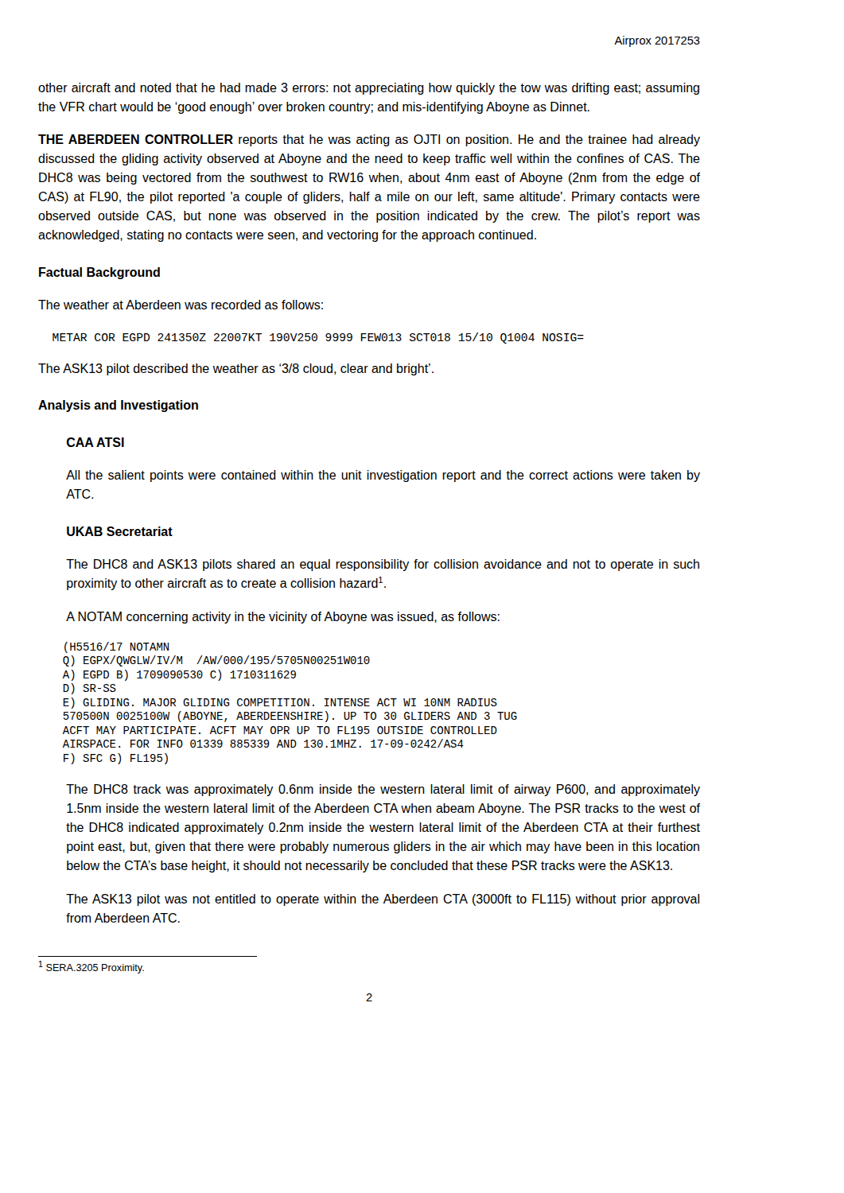Airprox 2017253
other aircraft and noted that he had made 3 errors: not appreciating how quickly the tow was drifting east; assuming the VFR chart would be ‘good enough’ over broken country; and mis-identifying Aboyne as Dinnet.
THE ABERDEEN CONTROLLER reports that he was acting as OJTI on position. He and the trainee had already discussed the gliding activity observed at Aboyne and the need to keep traffic well within the confines of CAS. The DHC8 was being vectored from the southwest to RW16 when, about 4nm east of Aboyne (2nm from the edge of CAS) at FL90, the pilot reported 'a couple of gliders, half a mile on our left, same altitude'. Primary contacts were observed outside CAS, but none was observed in the position indicated by the crew. The pilot’s report was acknowledged, stating no contacts were seen, and vectoring for the approach continued.
Factual Background
The weather at Aberdeen was recorded as follows:
METAR COR EGPD 241350Z 22007KT 190V250 9999 FEW013 SCT018 15/10 Q1004 NOSIG=
The ASK13 pilot described the weather as ‘3/8 cloud, clear and bright’.
Analysis and Investigation
CAA ATSI
All the salient points were contained within the unit investigation report and the correct actions were taken by ATC.
UKAB Secretariat
The DHC8 and ASK13 pilots shared an equal responsibility for collision avoidance and not to operate in such proximity to other aircraft as to create a collision hazard1.
A NOTAM concerning activity in the vicinity of Aboyne was issued, as follows:
(H5516/17 NOTAMN Q) EGPX/QWGLW/IV/M /AW/000/195/5705N00251W010 A) EGPD B) 1709090530 C) 1710311629 D) SR-SS E) GLIDING. MAJOR GLIDING COMPETITION. INTENSE ACT WI 10NM RADIUS 570500N 0025100W (ABOYNE, ABERDEENSHIRE). UP TO 30 GLIDERS AND 3 TUG ACFT MAY PARTICIPATE. ACFT MAY OPR UP TO FL195 OUTSIDE CONTROLLED AIRSPACE. FOR INFO 01339 885339 AND 130.1MHZ. 17-09-0242/AS4 F) SFC G) FL195)
The DHC8 track was approximately 0.6nm inside the western lateral limit of airway P600, and approximately 1.5nm inside the western lateral limit of the Aberdeen CTA when abeam Aboyne. The PSR tracks to the west of the DHC8 indicated approximately 0.2nm inside the western lateral limit of the Aberdeen CTA at their furthest point east, but, given that there were probably numerous gliders in the air which may have been in this location below the CTA’s base height, it should not necessarily be concluded that these PSR tracks were the ASK13.
The ASK13 pilot was not entitled to operate within the Aberdeen CTA (3000ft to FL115) without prior approval from Aberdeen ATC.
1 SERA.3205 Proximity.
2